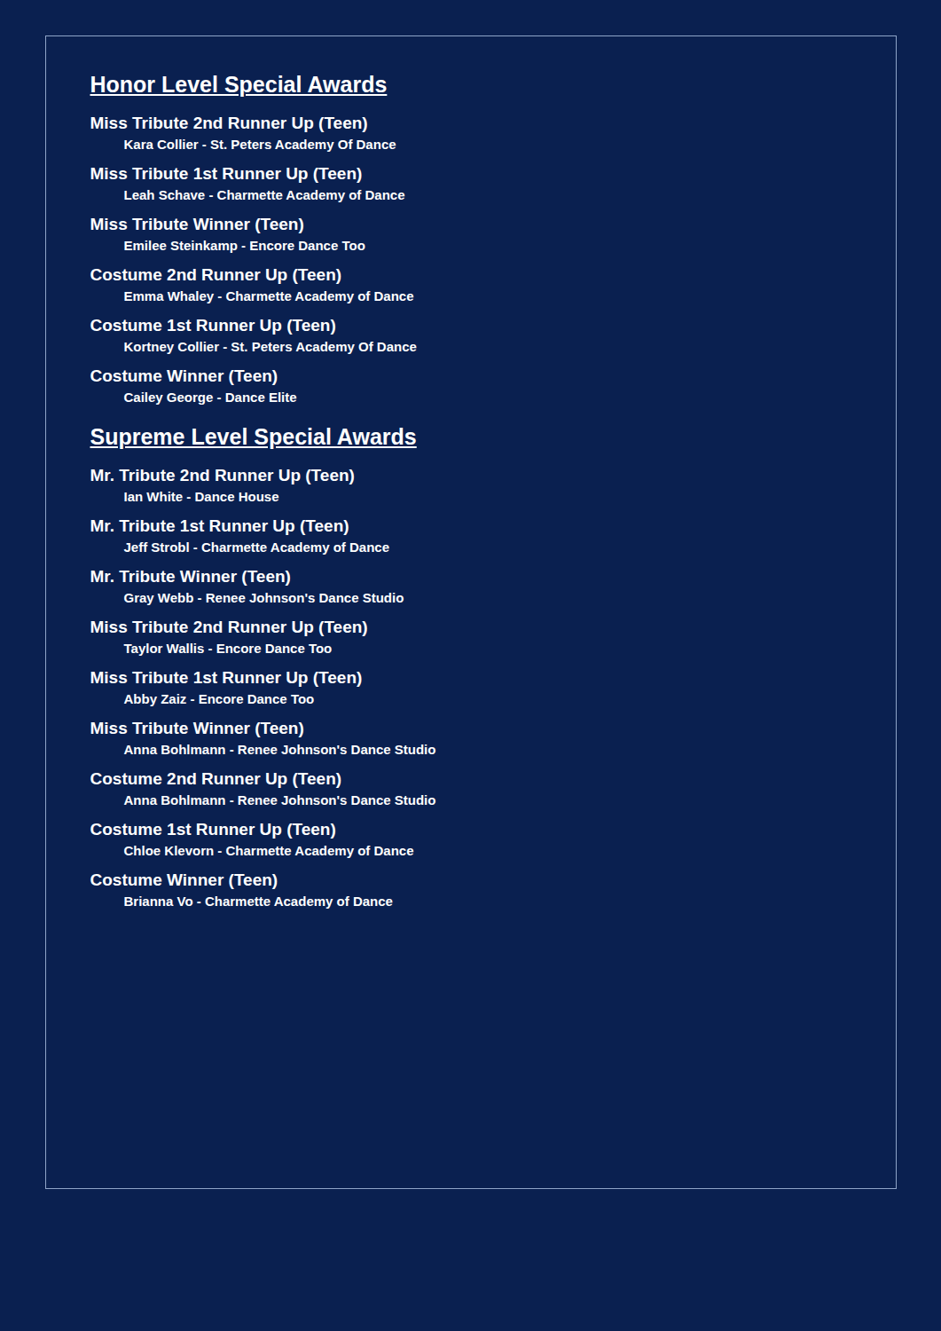Honor Level Special Awards
Miss Tribute 2nd Runner Up (Teen)
Kara Collier - St. Peters Academy Of Dance
Miss Tribute 1st Runner Up (Teen)
Leah Schave - Charmette Academy of Dance
Miss Tribute Winner (Teen)
Emilee Steinkamp - Encore Dance Too
Costume 2nd Runner Up (Teen)
Emma Whaley - Charmette Academy of Dance
Costume 1st Runner Up (Teen)
Kortney Collier - St. Peters Academy Of Dance
Costume Winner (Teen)
Cailey George - Dance Elite
Supreme Level Special Awards
Mr. Tribute 2nd Runner Up (Teen)
Ian White - Dance House
Mr. Tribute 1st Runner Up (Teen)
Jeff Strobl - Charmette Academy of Dance
Mr. Tribute Winner (Teen)
Gray Webb - Renee Johnson's Dance Studio
Miss Tribute 2nd Runner Up (Teen)
Taylor Wallis - Encore Dance Too
Miss Tribute 1st Runner Up (Teen)
Abby Zaiz - Encore Dance Too
Miss Tribute Winner (Teen)
Anna Bohlmann - Renee Johnson's Dance Studio
Costume 2nd Runner Up (Teen)
Anna Bohlmann - Renee Johnson's Dance Studio
Costume 1st Runner Up (Teen)
Chloe Klevorn - Charmette Academy of Dance
Costume Winner (Teen)
Brianna Vo - Charmette Academy of Dance